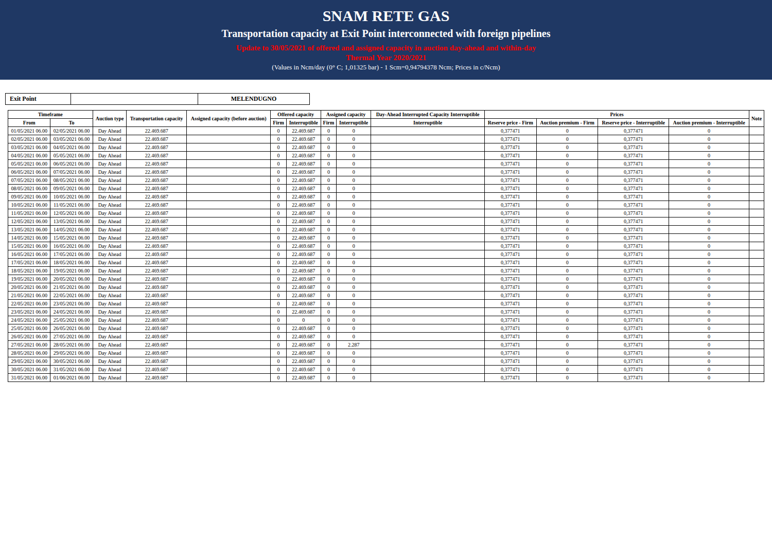SNAM RETE GAS
Transportation capacity at Exit Point interconnected with foreign pipelines
Update to 30/05/2021 of offered and assigned capacity in auction day-ahead and within-day
Thermal Year 2020/2021
(Values in Ncm/day (0° C; 1,01325 bar) - 1 Scm=0,94794378 Ncm; Prices in c/Ncm)
| Exit Point | | MELENDUGNO |
| Timeframe | Auction type | Transportation capacity | Assigned capacity (before auction) | Offered capacity | Assigned capacity | Day-Ahead Interrupted Capacity Interruptible | Prices | Note |
| --- | --- | --- | --- | --- | --- | --- | --- | --- |
| From | To | Firm | Interruptible | Firm | Interruptible | Reserve price - Firm | Auction premium - Firm | Reserve price - Interruptible | Auction premium - Interruptible |
| Interruptible |
| 01/05/2021 06.00 | 02/05/2021 06.00 | Day Ahead | 22.469.687 | | 0 | 22.469.687 | 0 | 0 | | 0,377471 | 0 | 0,377471 | 0 | |
| 02/05/2021 06.00 | 03/05/2021 06.00 | Day Ahead | 22.469.687 | | 0 | 22.469.687 | 0 | 0 | | 0,377471 | 0 | 0,377471 | 0 | |
| 03/05/2021 06.00 | 04/05/2021 06.00 | Day Ahead | 22.469.687 | | 0 | 22.469.687 | 0 | 0 | | 0,377471 | 0 | 0,377471 | 0 | |
| 04/05/2021 06.00 | 05/05/2021 06.00 | Day Ahead | 22.469.687 | | 0 | 22.469.687 | 0 | 0 | | 0,377471 | 0 | 0,377471 | 0 | |
| 05/05/2021 06.00 | 06/05/2021 06.00 | Day Ahead | 22.469.687 | | 0 | 22.469.687 | 0 | 0 | | 0,377471 | 0 | 0,377471 | 0 | |
| 06/05/2021 06.00 | 07/05/2021 06.00 | Day Ahead | 22.469.687 | | 0 | 22.469.687 | 0 | 0 | | 0,377471 | 0 | 0,377471 | 0 | |
| 07/05/2021 06.00 | 08/05/2021 06.00 | Day Ahead | 22.469.687 | | 0 | 22.469.687 | 0 | 0 | | 0,377471 | 0 | 0,377471 | 0 | |
| 08/05/2021 06.00 | 09/05/2021 06.00 | Day Ahead | 22.469.687 | | 0 | 22.469.687 | 0 | 0 | | 0,377471 | 0 | 0,377471 | 0 | |
| 09/05/2021 06.00 | 10/05/2021 06.00 | Day Ahead | 22.469.687 | | 0 | 22.469.687 | 0 | 0 | | 0,377471 | 0 | 0,377471 | 0 | |
| 10/05/2021 06.00 | 11/05/2021 06.00 | Day Ahead | 22.469.687 | | 0 | 22.469.687 | 0 | 0 | | 0,377471 | 0 | 0,377471 | 0 | |
| 11/05/2021 06.00 | 12/05/2021 06.00 | Day Ahead | 22.469.687 | | 0 | 22.469.687 | 0 | 0 | | 0,377471 | 0 | 0,377471 | 0 | |
| 12/05/2021 06.00 | 13/05/2021 06.00 | Day Ahead | 22.469.687 | | 0 | 22.469.687 | 0 | 0 | | 0,377471 | 0 | 0,377471 | 0 | |
| 13/05/2021 06.00 | 14/05/2021 06.00 | Day Ahead | 22.469.687 | | 0 | 22.469.687 | 0 | 0 | | 0,377471 | 0 | 0,377471 | 0 | |
| 14/05/2021 06.00 | 15/05/2021 06.00 | Day Ahead | 22.469.687 | | 0 | 22.469.687 | 0 | 0 | | 0,377471 | 0 | 0,377471 | 0 | |
| 15/05/2021 06.00 | 16/05/2021 06.00 | Day Ahead | 22.469.687 | | 0 | 22.469.687 | 0 | 0 | | 0,377471 | 0 | 0,377471 | 0 | |
| 16/05/2021 06.00 | 17/05/2021 06.00 | Day Ahead | 22.469.687 | | 0 | 22.469.687 | 0 | 0 | | 0,377471 | 0 | 0,377471 | 0 | |
| 17/05/2021 06.00 | 18/05/2021 06.00 | Day Ahead | 22.469.687 | | 0 | 22.469.687 | 0 | 0 | | 0,377471 | 0 | 0,377471 | 0 | |
| 18/05/2021 06.00 | 19/05/2021 06.00 | Day Ahead | 22.469.687 | | 0 | 22.469.687 | 0 | 0 | | 0,377471 | 0 | 0,377471 | 0 | |
| 19/05/2021 06.00 | 20/05/2021 06.00 | Day Ahead | 22.469.687 | | 0 | 22.469.687 | 0 | 0 | | 0,377471 | 0 | 0,377471 | 0 | |
| 20/05/2021 06.00 | 21/05/2021 06.00 | Day Ahead | 22.469.687 | | 0 | 22.469.687 | 0 | 0 | | 0,377471 | 0 | 0,377471 | 0 | |
| 21/05/2021 06.00 | 22/05/2021 06.00 | Day Ahead | 22.469.687 | | 0 | 22.469.687 | 0 | 0 | | 0,377471 | 0 | 0,377471 | 0 | |
| 22/05/2021 06.00 | 23/05/2021 06.00 | Day Ahead | 22.469.687 | | 0 | 22.469.687 | 0 | 0 | | 0,377471 | 0 | 0,377471 | 0 | |
| 23/05/2021 06.00 | 24/05/2021 06.00 | Day Ahead | 22.469.687 | | 0 | 22.469.687 | 0 | 0 | | 0,377471 | 0 | 0,377471 | 0 | |
| 24/05/2021 06.00 | 25/05/2021 06.00 | Day Ahead | 22.469.687 | | 0 | 0 | 0 | 0 | | 0,377471 | 0 | 0,377471 | 0 | |
| 25/05/2021 06.00 | 26/05/2021 06.00 | Day Ahead | 22.469.687 | | 0 | 22.469.687 | 0 | 0 | | 0,377471 | 0 | 0,377471 | 0 | |
| 26/05/2021 06.00 | 27/05/2021 06.00 | Day Ahead | 22.469.687 | | 0 | 22.469.687 | 0 | 0 | | 0,377471 | 0 | 0,377471 | 0 | |
| 27/05/2021 06.00 | 28/05/2021 06.00 | Day Ahead | 22.469.687 | | 0 | 22.469.687 | 0 | 2.287 | | 0,377471 | 0 | 0,377471 | 0 | |
| 28/05/2021 06.00 | 29/05/2021 06.00 | Day Ahead | 22.469.687 | | 0 | 22.469.687 | 0 | 0 | | 0,377471 | 0 | 0,377471 | 0 | |
| 29/05/2021 06.00 | 30/05/2021 06.00 | Day Ahead | 22.469.687 | | 0 | 22.469.687 | 0 | 0 | | 0,377471 | 0 | 0,377471 | 0 | |
| 30/05/2021 06.00 | 31/05/2021 06.00 | Day Ahead | 22.469.687 | | 0 | 22.469.687 | 0 | 0 | | 0,377471 | 0 | 0,377471 | 0 | |
| 31/05/2021 06.00 | 01/06/2021 06.00 | Day Ahead | 22.469.687 | | 0 | 22.469.687 | 0 | 0 | | 0,377471 | 0 | 0,377471 | 0 | |